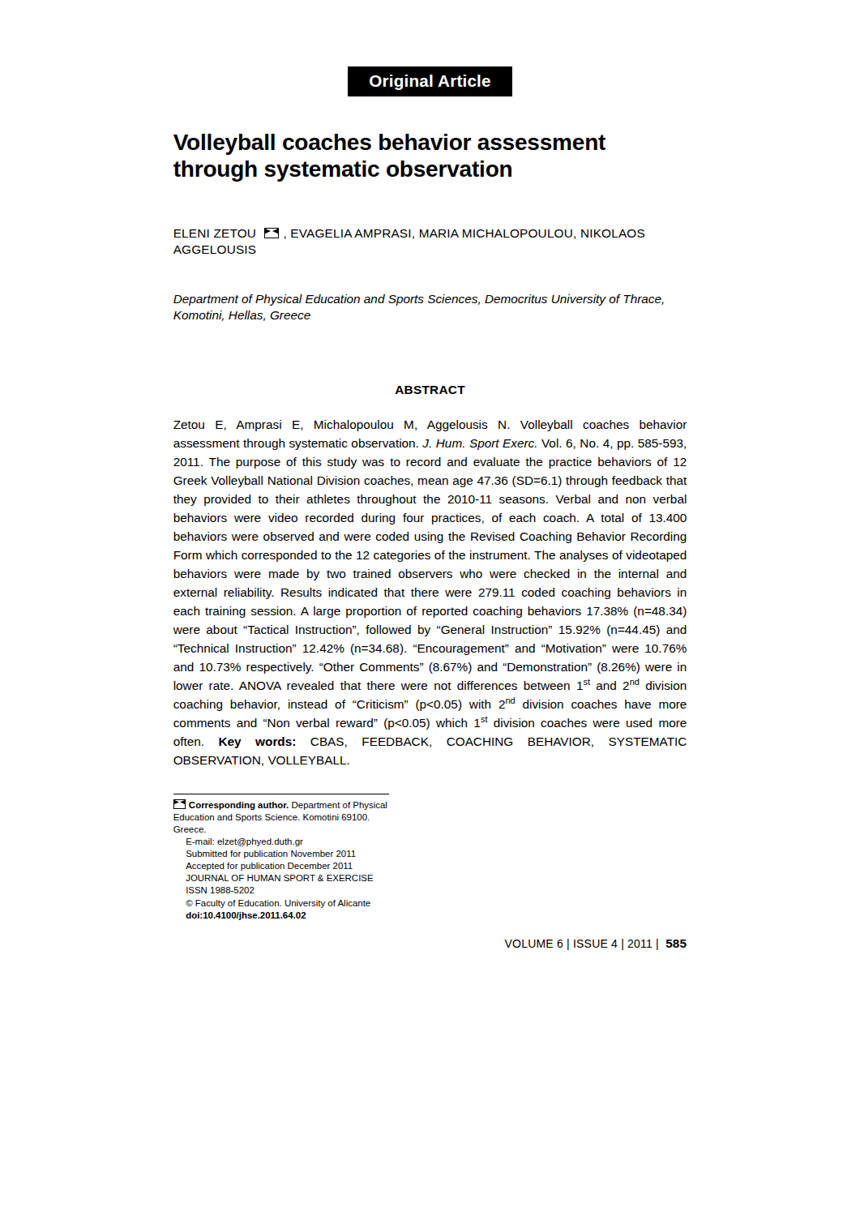Original Article
Volleyball coaches behavior assessment
through systematic observation
ELENI ZETOU , EVAGELIA AMPRASI, MARIA MICHALOPOULOU, NIKOLAOS AGGELOUSIS
Department of Physical Education and Sports Sciences, Democritus University of Thrace, Komotini, Hellas, Greece
ABSTRACT
Zetou E, Amprasi E, Michalopoulou M, Aggelousis N. Volleyball coaches behavior assessment through systematic observation. J. Hum. Sport Exerc. Vol. 6, No. 4, pp. 585-593, 2011. The purpose of this study was to record and evaluate the practice behaviors of 12 Greek Volleyball National Division coaches, mean age 47.36 (SD=6.1) through feedback that they provided to their athletes throughout the 2010-11 seasons. Verbal and non verbal behaviors were video recorded during four practices, of each coach. A total of 13.400 behaviors were observed and were coded using the Revised Coaching Behavior Recording Form which corresponded to the 12 categories of the instrument. The analyses of videotaped behaviors were made by two trained observers who were checked in the internal and external reliability. Results indicated that there were 279.11 coded coaching behaviors in each training session. A large proportion of reported coaching behaviors 17.38% (n=48.34) were about “Tactical Instruction”, followed by “General Instruction” 15.92% (n=44.45) and “Technical Instruction” 12.42% (n=34.68). “Encouragement” and “Motivation” were 10.76% and 10.73% respectively. “Other Comments” (8.67%) and “Demonstration” (8.26%) were in lower rate. ANOVA revealed that there were not differences between 1st and 2nd division coaching behavior, instead of “Criticism” (p<0.05) with 2nd division coaches have more comments and “Non verbal reward” (p<0.05) which 1st division coaches were used more often. Key words: CBAS, FEEDBACK, COACHING BEHAVIOR, SYSTEMATIC OBSERVATION, VOLLEYBALL.
Corresponding author. Department of Physical Education and Sports Science. Komotini 69100. Greece.
E-mail: elzet@phyed.duth.gr Submitted for publication November 2011 Accepted for publication December 2011 JOURNAL OF HUMAN SPORT & EXERCISE ISSN 1988-5202 © Faculty of Education. University of Alicante doi:10.4100/jhse.2011.64.02
VOLUME 6 | ISSUE 4 | 2011 | 585